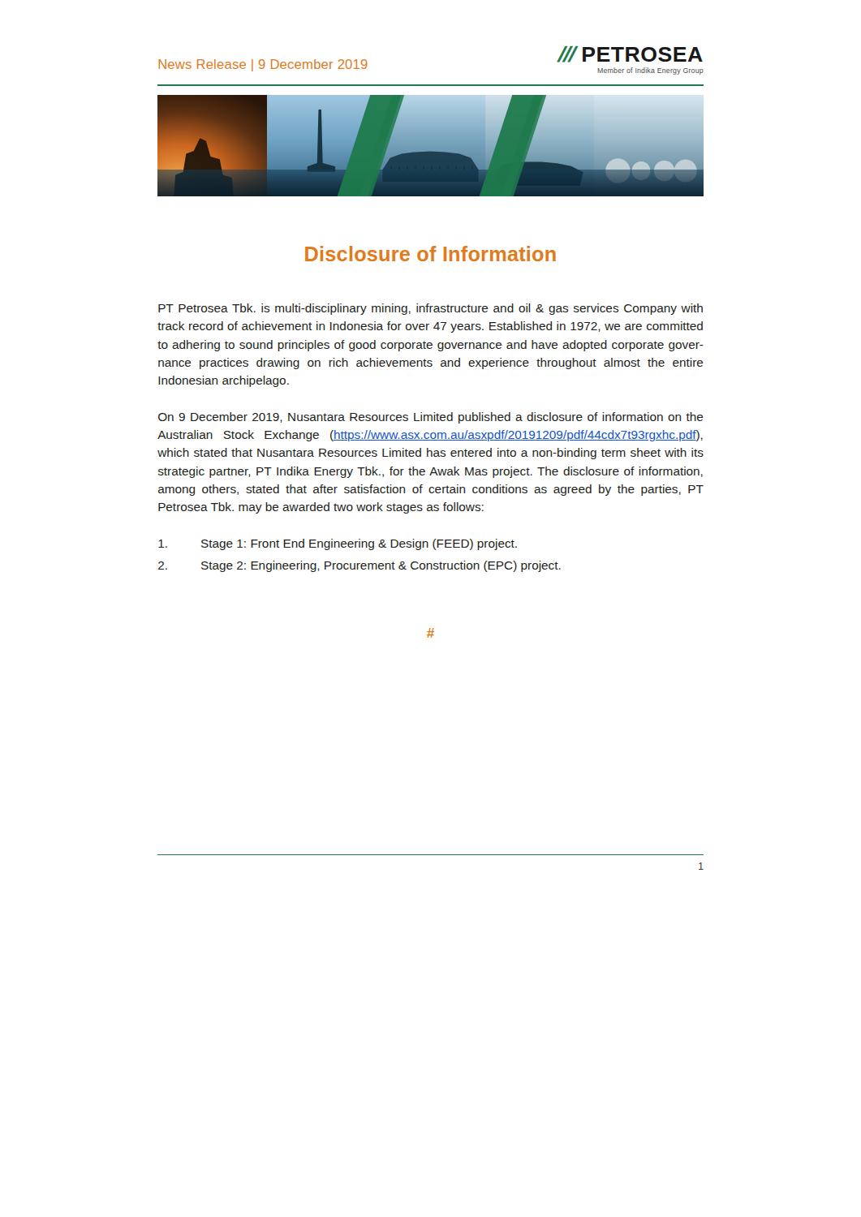News Release | 9 December 2019
///PETROSEA
Member of Indika Energy Group
Disclosure of Information
PT Petrosea Tbk. is multi-disciplinary mining, infrastructure and oil & gas services Company with track record of achievement in Indonesia for over 47 years. Established in 1972, we are committed to adhering to sound principles of good corporate governance and have adopted corporate governance practices drawing on rich achievements and experience throughout almost the entire Indonesian archipelago.
On 9 December 2019, Nusantara Resources Limited published a disclosure of information on the Australian Stock Exchange (https://www.asx.com.au/asxpdf/20191209/pdf/44cdx7t93rgxhc.pdf), which stated that Nusantara Resources Limited has entered into a non-binding term sheet with its strategic partner, PT Indika Energy Tbk., for the Awak Mas project. The disclosure of information, among others, stated that after satisfaction of certain conditions as agreed by the parties, PT Petrosea Tbk. may be awarded two work stages as follows:
1. Stage 1: Front End Engineering & Design (FEED) project.
2. Stage 2: Engineering, Procurement & Construction (EPC) project.
#
1